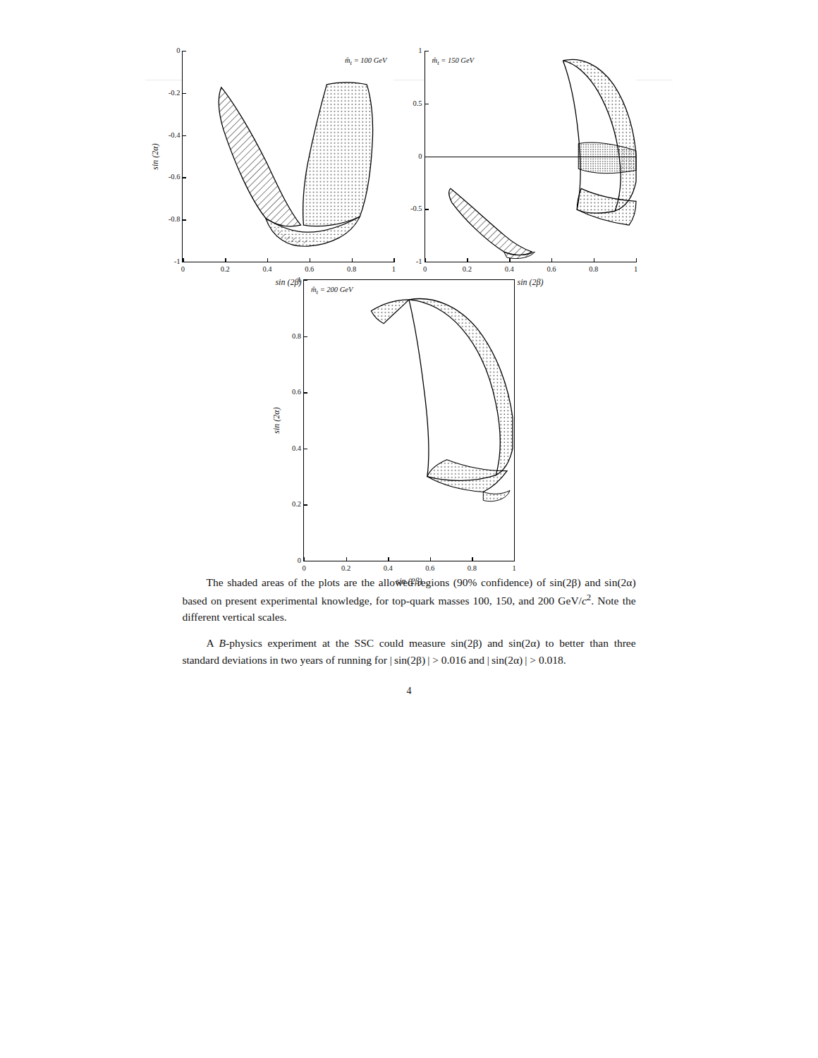m̂t = 100 GeV 0 -0.2 -0.4 -0.6 -0.8 -1 0 0.2 0.4 0.6 0.8 1 sin (2β) sin (2α)
m̂t = 150 GeV 1 0.5 0 -0.5 -1 0 0.2 0.4 0.6 0.8 1 sin (2β)
m̂t = 200 GeV 1 0.8 0.6 0.4 0.2 0 0 0.2 0.4 0.6 0.8 1 sin (2β) sin (2α)
The shaded areas of the plots are the allowed regions (90% confidence) of sin(2β) and sin(2α) based on present experimental knowledge, for top-quark masses 100, 150, and 200 GeV/c2. Note the different vertical scales.
A B-physics experiment at the SSC could measure sin(2β) and sin(2α) to better than three standard deviations in two years of running for | sin(2β) | > 0.016 and | sin(2α) | > 0.018.
4